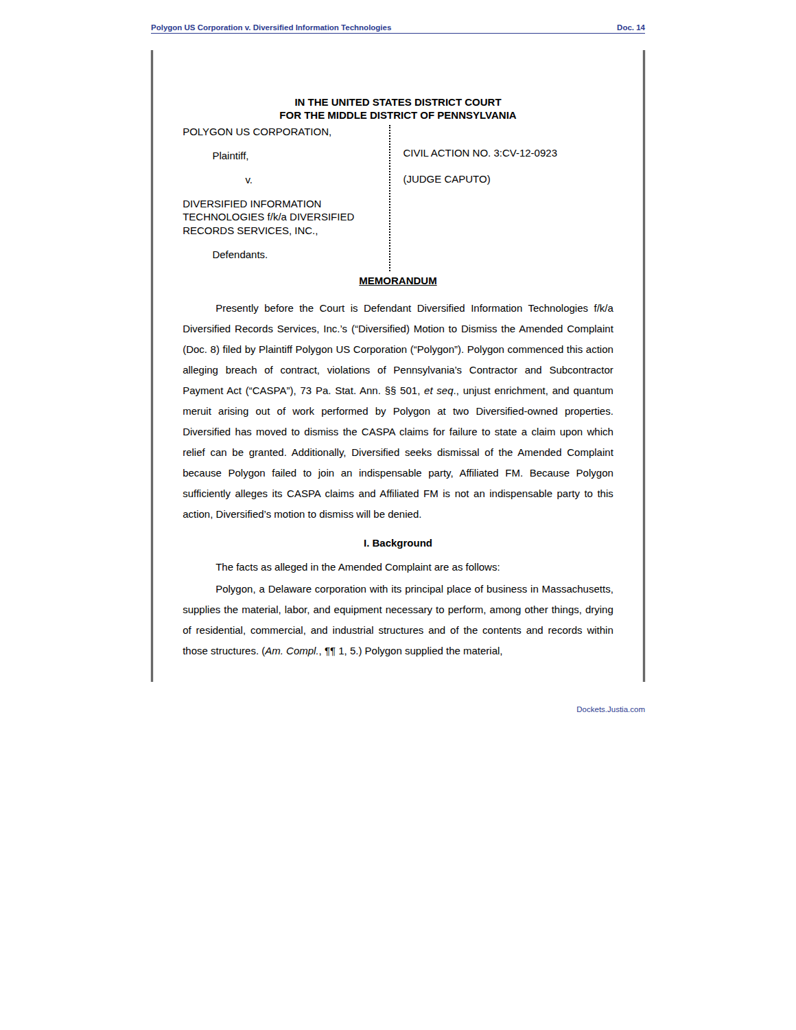Polygon US Corporation v. Diversified Information Technologies Doc. 14
IN THE UNITED STATES DISTRICT COURT
FOR THE MIDDLE DISTRICT OF PENNSYLVANIA
POLYGON US CORPORATION,
Plaintiff,
v.
DIVERSIFIED INFORMATION
TECHNOLOGIES f/k/a DIVERSIFIED
RECORDS SERVICES, INC.,
Defendants.
CIVIL ACTION NO. 3:CV-12-0923
(JUDGE CAPUTO)
MEMORANDUM
Presently before the Court is Defendant Diversified Information Technologies f/k/a Diversified Records Services, Inc.’s (“Diversified) Motion to Dismiss the Amended Complaint (Doc. 8) filed by Plaintiff Polygon US Corporation (“Polygon”). Polygon commenced this action alleging breach of contract, violations of Pennsylvania’s Contractor and Subcontractor Payment Act (“CASPA”), 73 Pa. Stat. Ann. §§ 501, et seq., unjust enrichment, and quantum meruit arising out of work performed by Polygon at two Diversified-owned properties. Diversified has moved to dismiss the CASPA claims for failure to state a claim upon which relief can be granted. Additionally, Diversified seeks dismissal of the Amended Complaint because Polygon failed to join an indispensable party, Affiliated FM. Because Polygon sufficiently alleges its CASPA claims and Affiliated FM is not an indispensable party to this action, Diversified’s motion to dismiss will be denied.
I. Background
The facts as alleged in the Amended Complaint are as follows:
Polygon, a Delaware corporation with its principal place of business in Massachusetts, supplies the material, labor, and equipment necessary to perform, among other things, drying of residential, commercial, and industrial structures and of the contents and records within those structures. (Am. Compl., ¶¶ 1, 5.) Polygon supplied the material,
Dockets. Justia.com